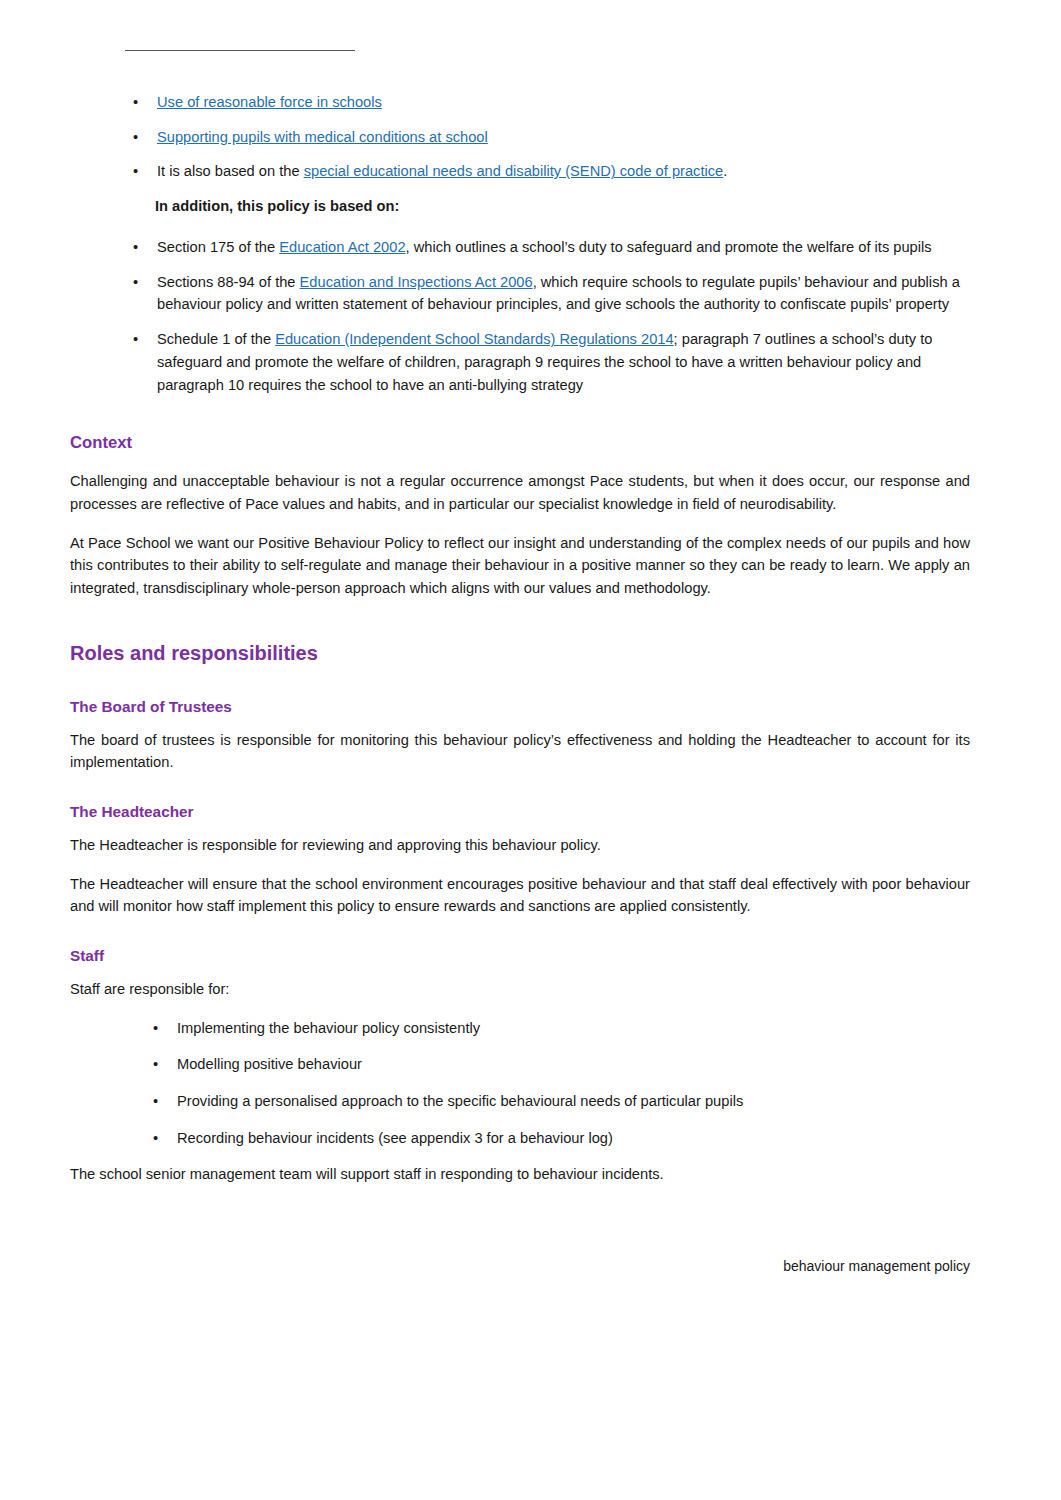Use of reasonable force in schools
Supporting pupils with medical conditions at school
It is also based on the special educational needs and disability (SEND) code of practice.
In addition, this policy is based on:
Section 175 of the Education Act 2002, which outlines a school’s duty to safeguard and promote the welfare of its pupils
Sections 88-94 of the Education and Inspections Act 2006, which require schools to regulate pupils’ behaviour and publish a behaviour policy and written statement of behaviour principles, and give schools the authority to confiscate pupils’ property
Schedule 1 of the Education (Independent School Standards) Regulations 2014; paragraph 7 outlines a school’s duty to safeguard and promote the welfare of children, paragraph 9 requires the school to have a written behaviour policy and paragraph 10 requires the school to have an anti-bullying strategy
Context
Challenging and unacceptable behaviour is not a regular occurrence amongst Pace students, but when it does occur, our response and processes are reflective of Pace values and habits, and in particular our specialist knowledge in field of neurodisability.
At Pace School we want our Positive Behaviour Policy to reflect our insight and understanding of the complex needs of our pupils and how this contributes to their ability to self-regulate and manage their behaviour in a positive manner so they can be ready to learn. We apply an integrated, transdisciplinary whole-person approach which aligns with our values and methodology.
Roles and responsibilities
The Board of Trustees
The board of trustees is responsible for monitoring this behaviour policy’s effectiveness and holding the Headteacher to account for its implementation.
The Headteacher
The Headteacher is responsible for reviewing and approving this behaviour policy.
The Headteacher will ensure that the school environment encourages positive behaviour and that staff deal effectively with poor behaviour and will monitor how staff implement this policy to ensure rewards and sanctions are applied consistently.
Staff
Staff are responsible for:
Implementing the behaviour policy consistently
Modelling positive behaviour
Providing a personalised approach to the specific behavioural needs of particular pupils
Recording behaviour incidents (see appendix 3 for a behaviour log)
The school senior management team will support staff in responding to behaviour incidents.
behaviour management policy